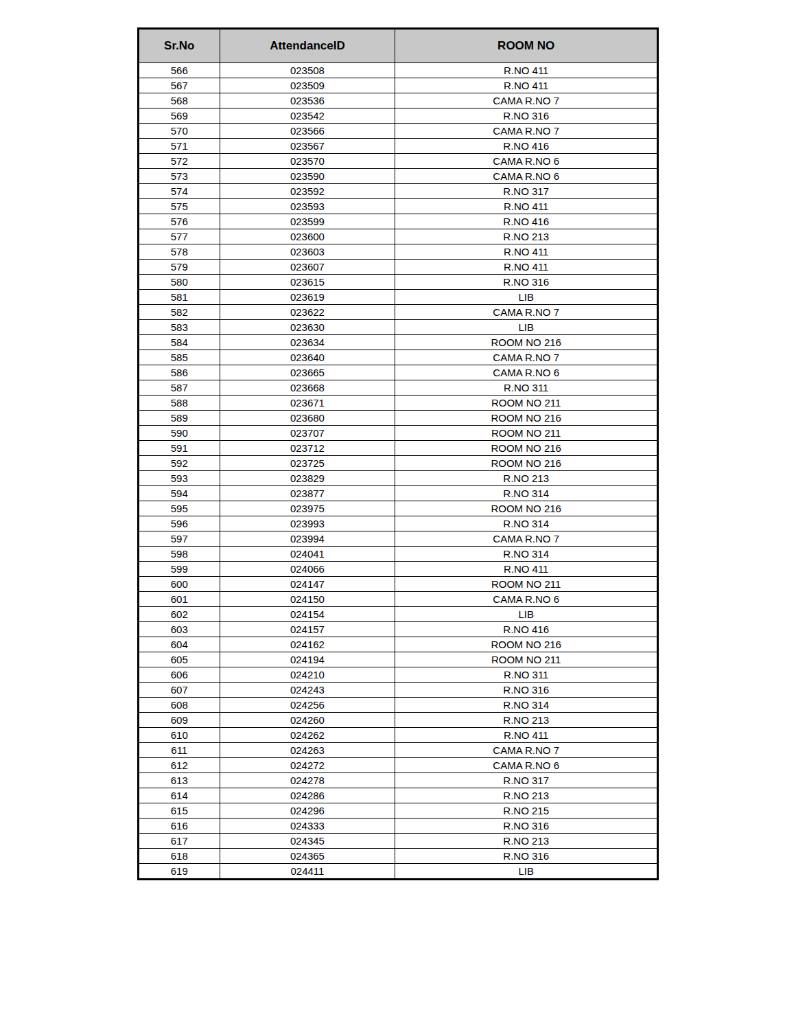Attendance ID and Room Number Listing
| Sr.No | AttendanceID | ROOM NO |
| --- | --- | --- |
| 566 | 023508 | R.NO 411 |
| 567 | 023509 | R.NO 411 |
| 568 | 023536 | CAMA R.NO 7 |
| 569 | 023542 | R.NO 316 |
| 570 | 023566 | CAMA R.NO 7 |
| 571 | 023567 | R.NO 416 |
| 572 | 023570 | CAMA R.NO 6 |
| 573 | 023590 | CAMA R.NO 6 |
| 574 | 023592 | R.NO 317 |
| 575 | 023593 | R.NO 411 |
| 576 | 023599 | R.NO 416 |
| 577 | 023600 | R.NO 213 |
| 578 | 023603 | R.NO 411 |
| 579 | 023607 | R.NO 411 |
| 580 | 023615 | R.NO 316 |
| 581 | 023619 | LIB |
| 582 | 023622 | CAMA R.NO 7 |
| 583 | 023630 | LIB |
| 584 | 023634 | ROOM NO 216 |
| 585 | 023640 | CAMA R.NO 7 |
| 586 | 023665 | CAMA R.NO 6 |
| 587 | 023668 | R.NO 311 |
| 588 | 023671 | ROOM NO 211 |
| 589 | 023680 | ROOM NO 216 |
| 590 | 023707 | ROOM NO 211 |
| 591 | 023712 | ROOM NO 216 |
| 592 | 023725 | ROOM NO 216 |
| 593 | 023829 | R.NO 213 |
| 594 | 023877 | R.NO 314 |
| 595 | 023975 | ROOM NO 216 |
| 596 | 023993 | R.NO 314 |
| 597 | 023994 | CAMA R.NO 7 |
| 598 | 024041 | R.NO 314 |
| 599 | 024066 | R.NO 411 |
| 600 | 024147 | ROOM NO 211 |
| 601 | 024150 | CAMA R.NO 6 |
| 602 | 024154 | LIB |
| 603 | 024157 | R.NO 416 |
| 604 | 024162 | ROOM NO 216 |
| 605 | 024194 | ROOM NO 211 |
| 606 | 024210 | R.NO 311 |
| 607 | 024243 | R.NO 316 |
| 608 | 024256 | R.NO 314 |
| 609 | 024260 | R.NO 213 |
| 610 | 024262 | R.NO 411 |
| 611 | 024263 | CAMA R.NO 7 |
| 612 | 024272 | CAMA R.NO 6 |
| 613 | 024278 | R.NO 317 |
| 614 | 024286 | R.NO 213 |
| 615 | 024296 | R.NO 215 |
| 616 | 024333 | R.NO 316 |
| 617 | 024345 | R.NO 213 |
| 618 | 024365 | R.NO 316 |
| 619 | 024411 | LIB |